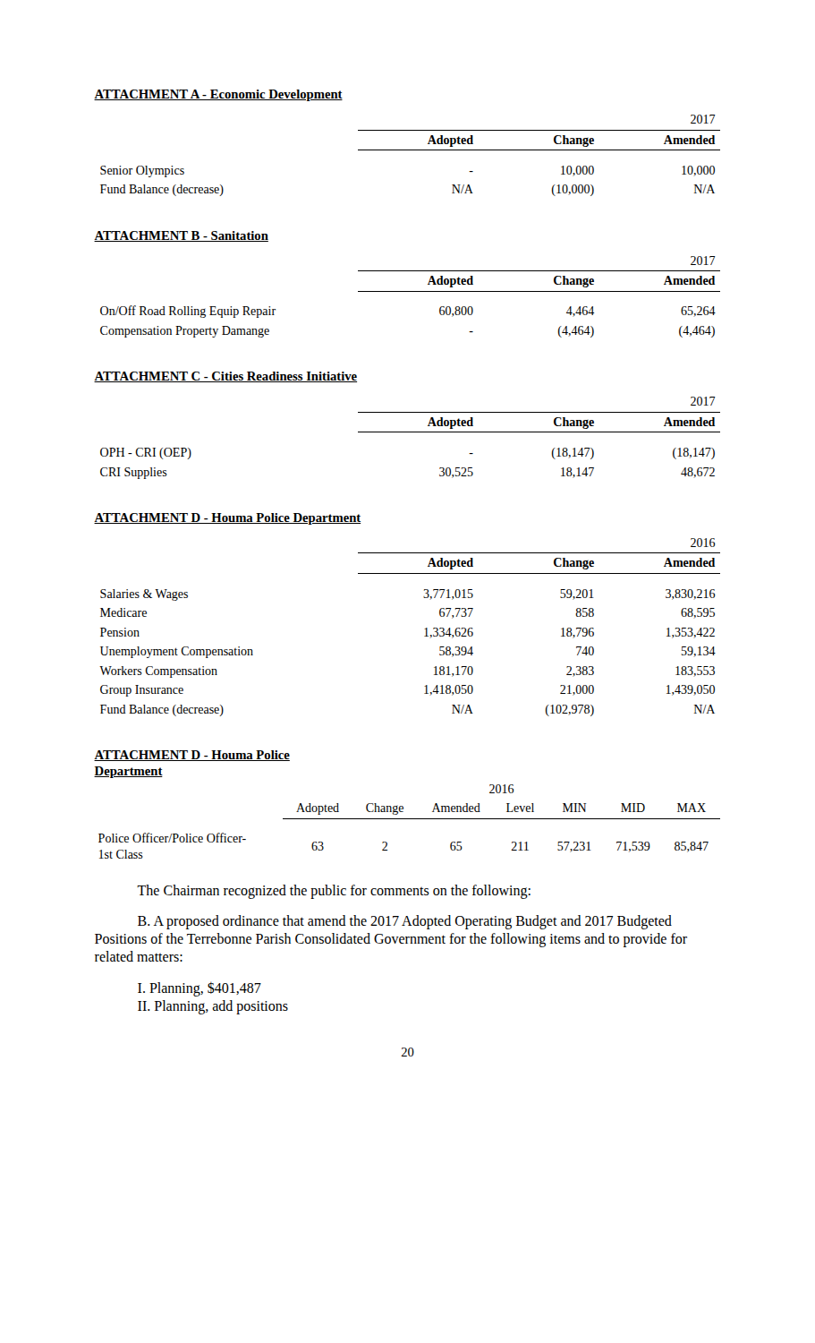ATTACHMENT A - Economic Development
| | 2017 |
| | Adopted | Change | Amended |
| Senior Olympics | - | 10,000 | 10,000 |
| Fund Balance (decrease) | N/A | (10,000) | N/A |
ATTACHMENT B - Sanitation
| | 2017 |
| | Adopted | Change | Amended |
| On/Off Road Rolling Equip Repair | 60,800 | 4,464 | 65,264 |
| Compensation Property Damange | - | (4,464) | (4,464) |
ATTACHMENT C - Cities Readiness Initiative
| | 2017 |
| | Adopted | Change | Amended |
| OPH - CRI (OEP) | - | (18,147) | (18,147) |
| CRI Supplies | 30,525 | 18,147 | 48,672 |
ATTACHMENT D - Houma Police Department
| | 2016 |
| | Adopted | Change | Amended |
| Salaries & Wages | 3,771,015 | 59,201 | 3,830,216 |
| Medicare | 67,737 | 858 | 68,595 |
| Pension | 1,334,626 | 18,796 | 1,353,422 |
| Unemployment Compensation | 58,394 | 740 | 59,134 |
| Workers Compensation | 181,170 | 2,383 | 183,553 |
| Group Insurance | 1,418,050 | 21,000 | 1,439,050 |
| Fund Balance (decrease) | N/A | (102,978) | N/A |
ATTACHMENT D - Houma Police
Department
| | 2016 |
| | Adopted | Change | Amended | Level | MIN | MID | MAX |
| Police Officer/Police Officer- 1st Class | 63 | 2 | 65 | 211 | 57,231 | 71,539 | 85,847 |
The Chairman recognized the public for comments on the following:
B. A proposed ordinance that amend the 2017 Adopted Operating Budget and 2017 Budgeted Positions of the Terrebonne Parish Consolidated Government for the following items and to provide for related matters:
I. Planning, $401,487
II. Planning, add positions
20